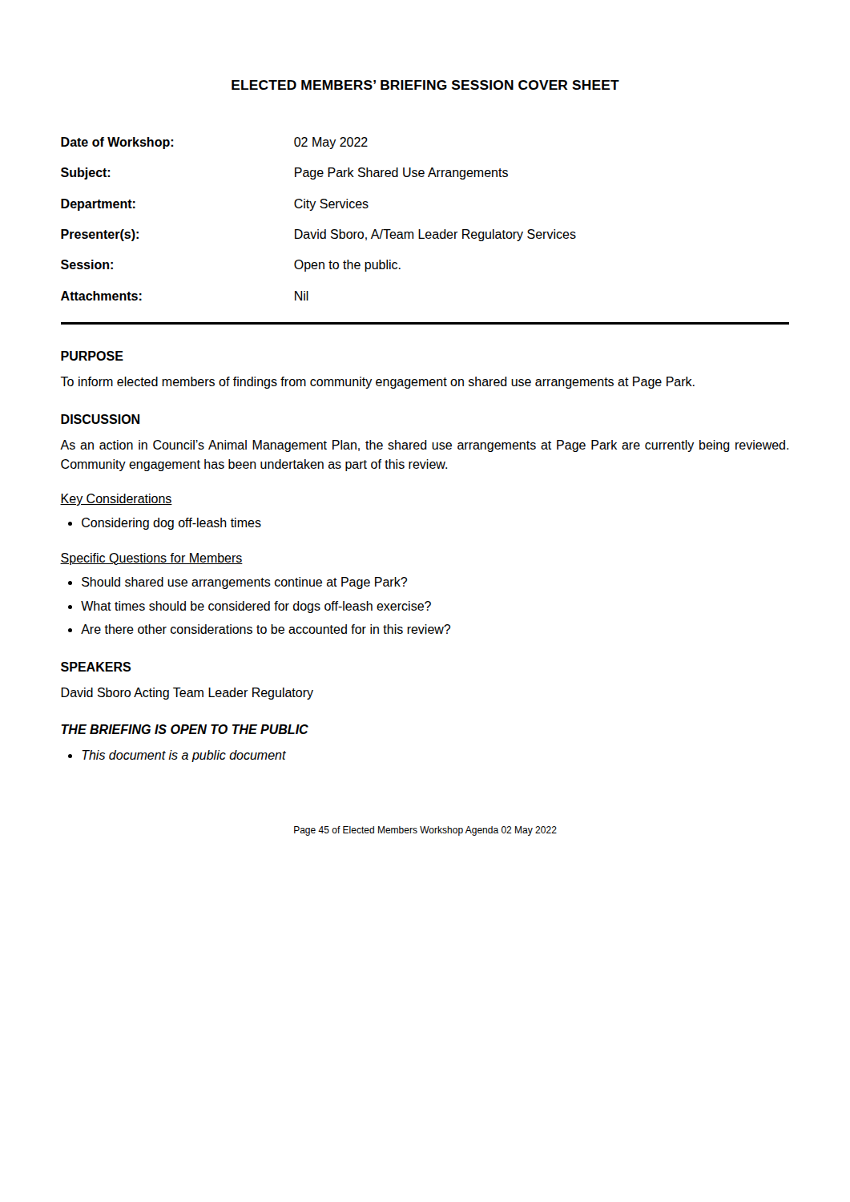ELECTED MEMBERS’ BRIEFING SESSION COVER SHEET
| Date of Workshop: | 02 May 2022 |
| Subject: | Page Park Shared Use Arrangements |
| Department: | City Services |
| Presenter(s): | David Sboro, A/Team Leader Regulatory Services |
| Session: | Open to the public. |
| Attachments: | Nil |
PURPOSE
To inform elected members of findings from community engagement on shared use arrangements at Page Park.
DISCUSSION
As an action in Council’s Animal Management Plan, the shared use arrangements at Page Park are currently being reviewed. Community engagement has been undertaken as part of this review.
Key Considerations
Considering dog off-leash times
Specific Questions for Members
Should shared use arrangements continue at Page Park?
What times should be considered for dogs off-leash exercise?
Are there other considerations to be accounted for in this review?
SPEAKERS
David Sboro Acting Team Leader Regulatory
THE BRIEFING IS OPEN TO THE PUBLIC
This document is a public document
Page 45 of Elected Members Workshop Agenda 02 May 2022